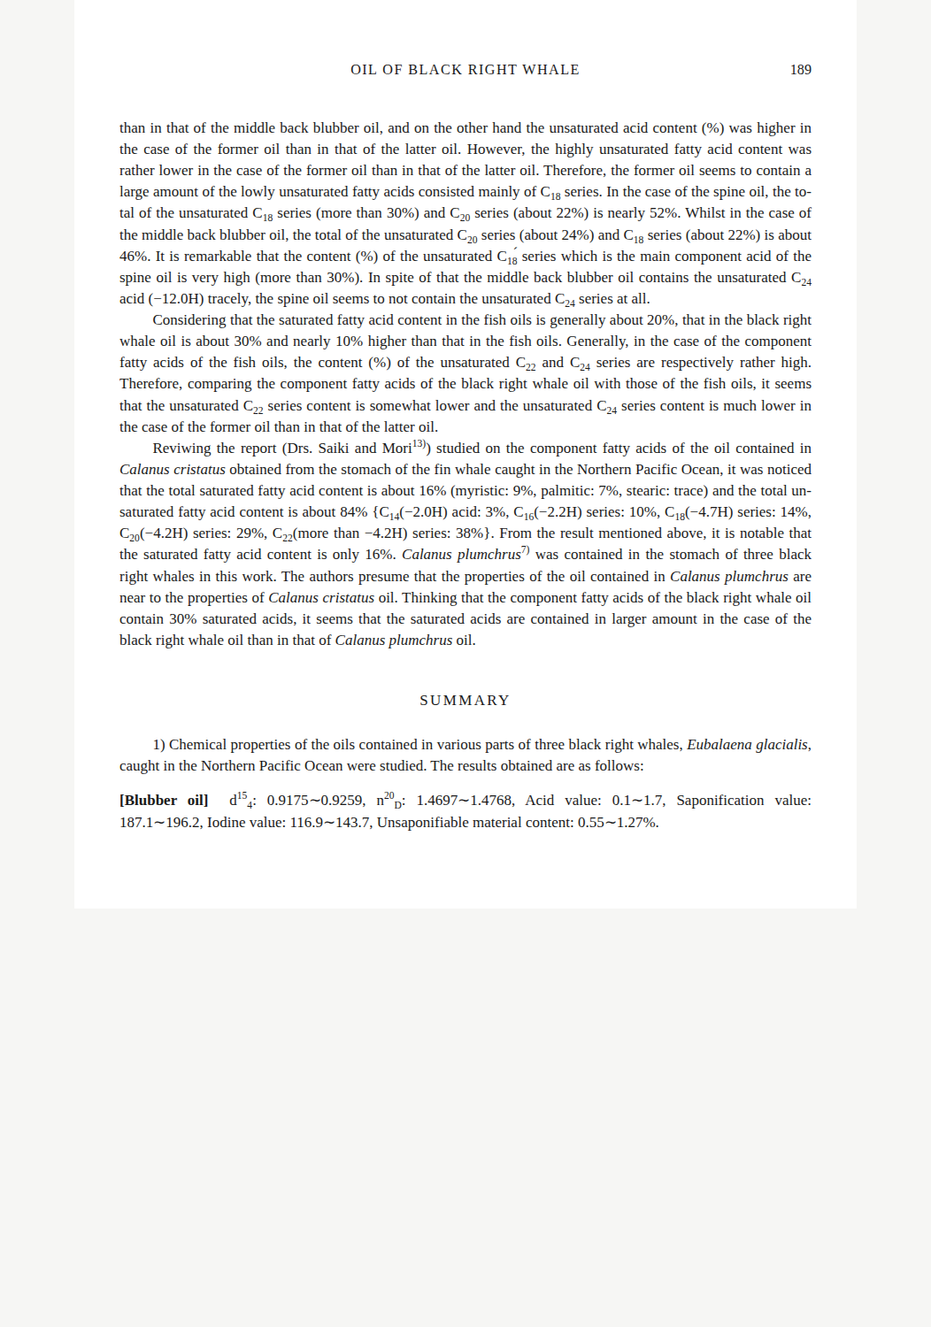Oil of Black Right Whale 189
than in that of the middle back blubber oil, and on the other hand the unsaturated acid content (%) was higher in the case of the former oil than in that of the latter oil. However, the highly unsaturated fatty acid content was rather lower in the case of the former oil than in that of the latter oil. Therefore, the former oil seems to contain a large amount of the lowly unsaturated fatty acids consisted mainly of C18 series. In the case of the spine oil, the total of the unsaturated C18 series (more than 30%) and C20 series (about 22%) is nearly 52%. Whilst in the case of the middle back blubber oil, the total of the unsaturated C20 series (about 24%) and C18 series (about 22%) is about 46%. It is remarkable that the content (%) of the unsaturated C18́ series which is the main component acid of the spine oil is very high (more than 30%). In spite of that the middle back blubber oil contains the unsaturated C24 acid (−12.0H) tracely, the spine oil seems to not contain the unsaturated C24 series at all.
Considering that the saturated fatty acid content in the fish oils is generally about 20%, that in the black right whale oil is about 30% and nearly 10% higher than that in the fish oils. Generally, in the case of the component fatty acids of the fish oils, the content (%) of the unsaturated C22 and C24 series are respectively rather high. Therefore, comparing the component fatty acids of the black right whale oil with those of the fish oils, it seems that the unsaturated C22 series content is somewhat lower and the unsaturated C24 series content is much lower in the case of the former oil than in that of the latter oil.
Reviwing the report (Drs. Saiki and Mori13)) studied on the component fatty acids of the oil contained in Calanus cristatus obtained from the stomach of the fin whale caught in the Northern Pacific Ocean, it was noticed that the total saturated fatty acid content is about 16% (myristic: 9%, palmitic: 7%, stearic: trace) and the total unsaturated fatty acid content is about 84% {C14(−2.0H) acid: 3%, C16(−2.2H) series: 10%, C18(−4.7H) series: 14%, C20(−4.2H) series: 29%, C22(more than −4.2H) series: 38%}. From the result mentioned above, it is notable that the saturated fatty acid content is only 16%. Calanus plumchrus7) was contained in the stomach of three black right whales in this work. The authors presume that the properties of the oil contained in Calanus plumchrus are near to the properties of Calanus cristatus oil. Thinking that the component fatty acids of the black right whale oil contain 30% saturated acids, it seems that the saturated acids are contained in larger amount in the case of the black right whale oil than in that of Calanus plumchrus oil.
Summary
1) Chemical properties of the oils contained in various parts of three black right whales, Eubalaena glacialis, caught in the Northern Pacific Ocean were studied. The results obtained are as follows:
[Blubber oil] d154: 0.9175∼0.9259, n20D: 1.4697∼1.4768, Acid value: 0.1∼1.7, Saponification value: 187.1∼196.2, Iodine value: 116.9∼143.7, Unsaponifiable material content: 0.55∼1.27%.